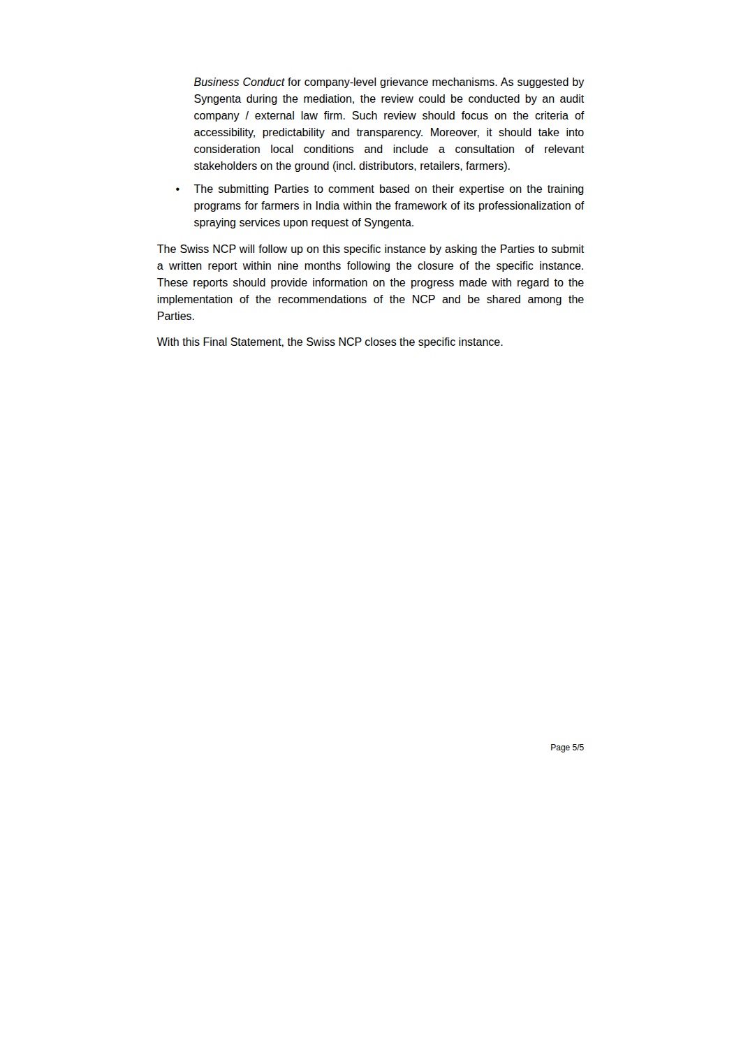Business Conduct for company-level grievance mechanisms. As suggested by Syngenta during the mediation, the review could be conducted by an audit company / external law firm. Such review should focus on the criteria of accessibility, predictability and transparency. Moreover, it should take into consideration local conditions and include a consultation of relevant stakeholders on the ground (incl. distributors, retailers, farmers).
The submitting Parties to comment based on their expertise on the training programs for farmers in India within the framework of its professionalization of spraying services upon request of Syngenta.
The Swiss NCP will follow up on this specific instance by asking the Parties to submit a written report within nine months following the closure of the specific instance. These reports should provide information on the progress made with regard to the implementation of the recommendations of the NCP and be shared among the Parties.
With this Final Statement, the Swiss NCP closes the specific instance.
Page 5/5